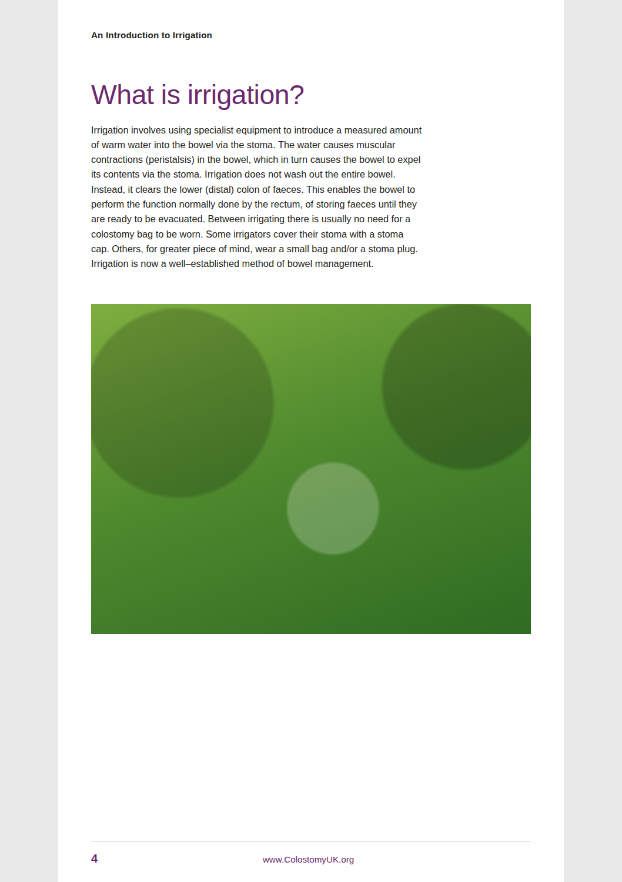An Introduction to Irrigation
What is irrigation?
Irrigation involves using specialist equipment to introduce a measured amount of warm water into the bowel via the stoma. The water causes muscular contractions (peristalsis) in the bowel, which in turn causes the bowel to expel its contents via the stoma. Irrigation does not wash out the entire bowel. Instead, it clears the lower (distal) colon of faeces. This enables the bowel to perform the function normally done by the rectum, of storing faeces until they are ready to be evacuated. Between irrigating there is usually no need for a colostomy bag to be worn. Some irrigators cover their stoma with a stoma cap. Others, for greater piece of mind, wear a small bag and/or a stoma plug. Irrigation is now a well–established method of bowel management.
4 www.ColostomyUK.org